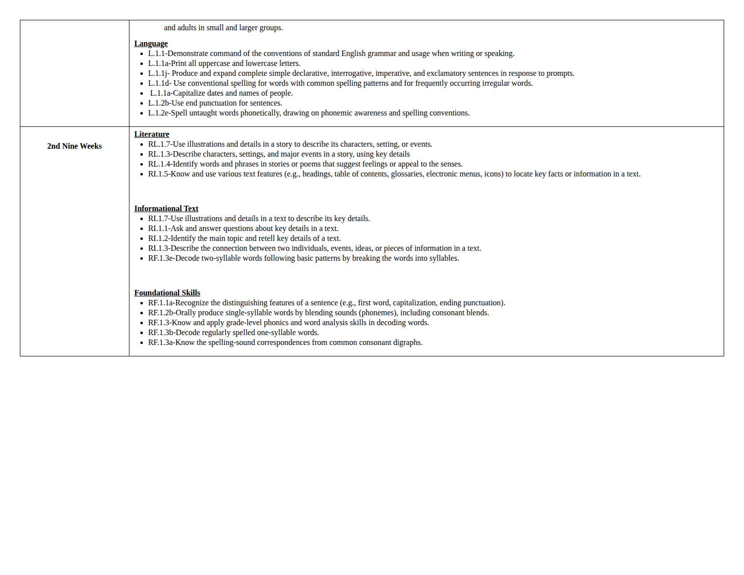| | and adults in small and larger groups. Language L.1.1-Demonstrate command of the conventions of standard English grammar and usage when writing or speaking. L.1.1a-Print all uppercase and lowercase letters. L.1.1j- Produce and expand complete simple declarative, interrogative, imperative, and exclamatory sentences in response to prompts. L.1.1d- Use conventional spelling for words with common spelling patterns and for frequently occurring irregular words. L.1.1a-Capitalize dates and names of people. L.1.2b-Use end punctuation for sentences. L.1.2e-Spell untaught words phonetically, drawing on phonemic awareness and spelling conventions. |
| 2nd Nine Weeks | Literature RL.1.7-Use illustrations and details in a story to describe its characters, setting, or events. RL.1.3-Describe characters, settings, and major events in a story, using key details RL.1.4-Identify words and phrases in stories or poems that suggest feelings or appeal to the senses. RI.1.5-Know and use various text features (e.g., headings, table of contents, glossaries, electronic menus, icons) to locate key facts or information in a text. Informational Text RI.1.7-Use illustrations and details in a text to describe its key details. RI.1.1-Ask and answer questions about key details in a text. RI.1.2-Identify the main topic and retell key details of a text. RI.1.3-Describe the connection between two individuals, events, ideas, or pieces of information in a text. RF.1.3e-Decode two-syllable words following basic patterns by breaking the words into syllables. Foundational Skills RF.1.1a-Recognize the distinguishing features of a sentence (e.g., first word, capitalization, ending punctuation). RF.1.2b-Orally produce single-syllable words by blending sounds (phonemes), including consonant blends. RF.1.3-Know and apply grade-level phonics and word analysis skills in decoding words. RF.1.3b-Decode regularly spelled one-syllable words. RF.1.3a-Know the spelling-sound correspondences from common consonant digraphs. |